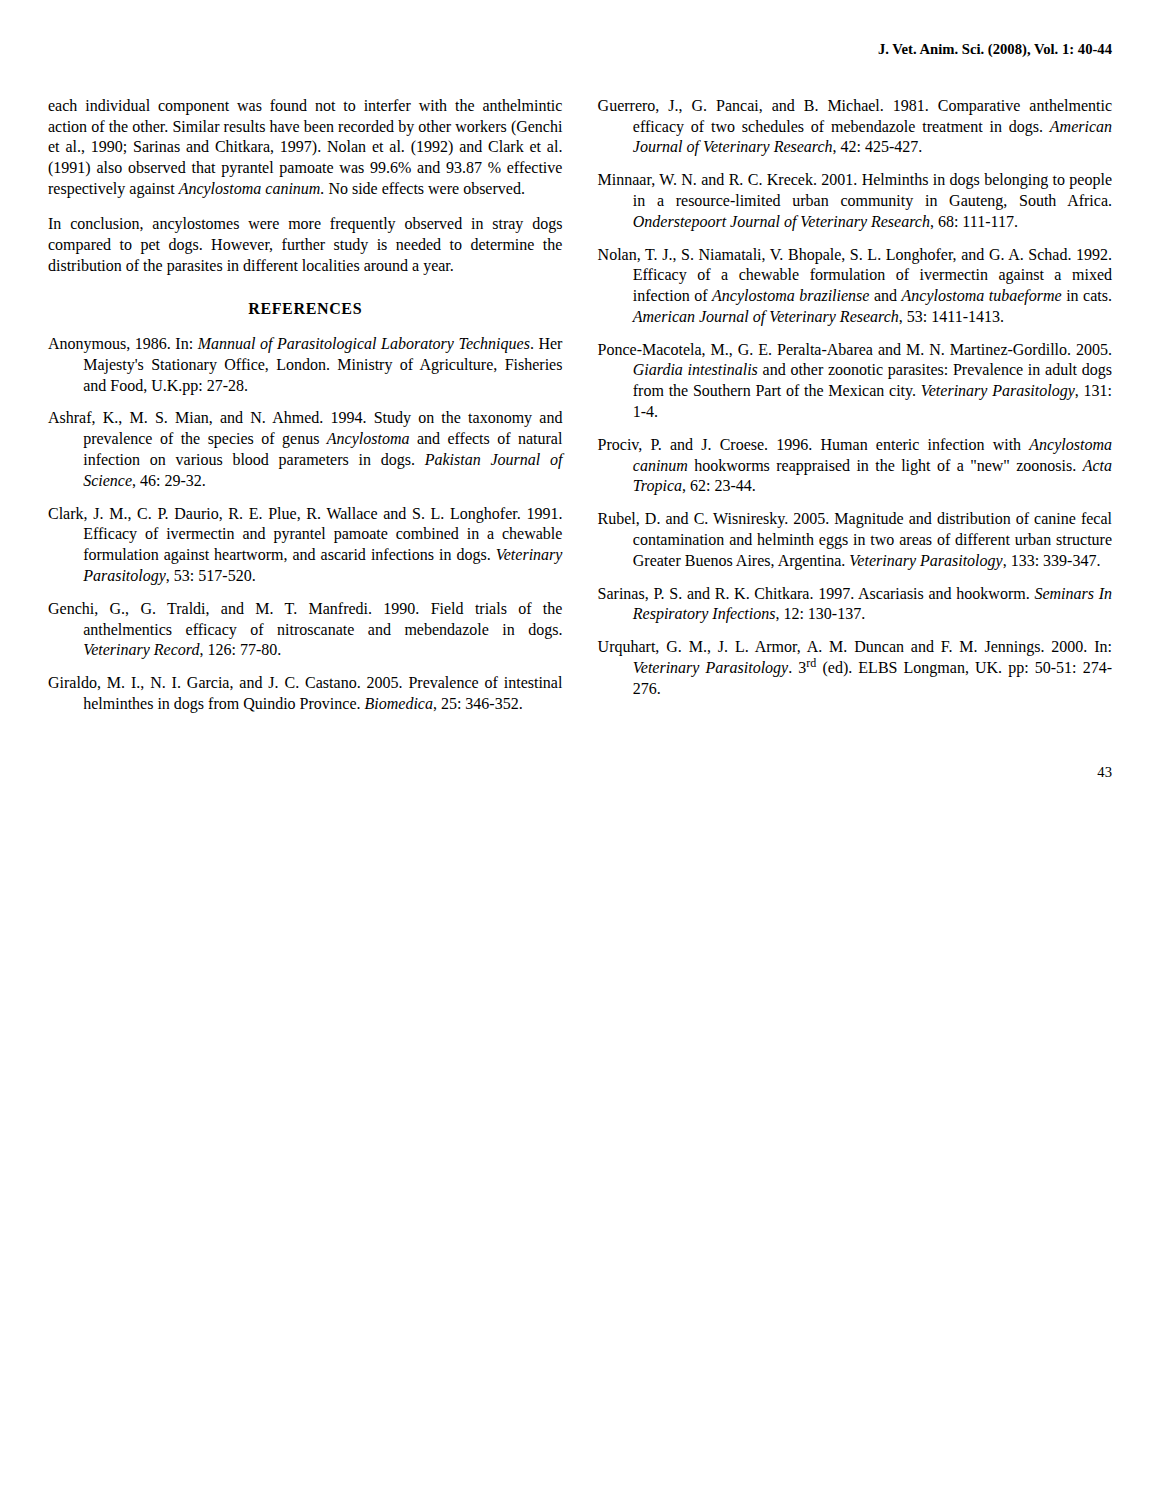J. Vet. Anim. Sci. (2008), Vol. 1: 40-44
each individual component was found not to interfer with the anthelmintic action of the other. Similar results have been recorded by other workers (Genchi et al., 1990; Sarinas and Chitkara, 1997). Nolan et al. (1992) and Clark et al. (1991) also observed that pyrantel pamoate was 99.6% and 93.87 % effective respectively against Ancylostoma caninum. No side effects were observed.
In conclusion, ancylostomes were more frequently observed in stray dogs compared to pet dogs. However, further study is needed to determine the distribution of the parasites in different localities around a year.
REFERENCES
Anonymous, 1986. In: Mannual of Parasitological Laboratory Techniques. Her Majesty's Stationary Office, London. Ministry of Agriculture, Fisheries and Food, U.K.pp: 27-28.
Ashraf, K., M. S. Mian, and N. Ahmed. 1994. Study on the taxonomy and prevalence of the species of genus Ancylostoma and effects of natural infection on various blood parameters in dogs. Pakistan Journal of Science, 46: 29-32.
Clark, J. M., C. P. Daurio, R. E. Plue, R. Wallace and S. L. Longhofer. 1991. Efficacy of ivermectin and pyrantel pamoate combined in a chewable formulation against heartworm, and ascarid infections in dogs. Veterinary Parasitology, 53: 517-520.
Genchi, G., G. Traldi, and M. T. Manfredi. 1990. Field trials of the anthelmentics efficacy of nitroscanate and mebendazole in dogs. Veterinary Record, 126: 77-80.
Giraldo, M. I., N. I. Garcia, and J. C. Castano. 2005. Prevalence of intestinal helminthes in dogs from Quindio Province. Biomedica, 25: 346-352.
Guerrero, J., G. Pancai, and B. Michael. 1981. Comparative anthelmentic efficacy of two schedules of mebendazole treatment in dogs. American Journal of Veterinary Research, 42: 425-427.
Minnaar, W. N. and R. C. Krecek. 2001. Helminths in dogs belonging to people in a resource-limited urban community in Gauteng, South Africa. Onderstepoort Journal of Veterinary Research, 68: 111-117.
Nolan, T. J., S. Niamatali, V. Bhopale, S. L. Longhofer, and G. A. Schad. 1992. Efficacy of a chewable formulation of ivermectin against a mixed infection of Ancylostoma braziliense and Ancylostoma tubaeforme in cats. American Journal of Veterinary Research, 53: 1411-1413.
Ponce-Macotela, M., G. E. Peralta-Abarea and M. N. Martinez-Gordillo. 2005. Giardia intestinalis and other zoonotic parasites: Prevalence in adult dogs from the Southern Part of the Mexican city. Veterinary Parasitology, 131: 1-4.
Prociv, P. and J. Croese. 1996. Human enteric infection with Ancylostoma caninum hookworms reappraised in the light of a "new" zoonosis. Acta Tropica, 62: 23-44.
Rubel, D. and C. Wisniresky. 2005. Magnitude and distribution of canine fecal contamination and helminth eggs in two areas of different urban structure Greater Buenos Aires, Argentina. Veterinary Parasitology, 133: 339-347.
Sarinas, P. S. and R. K. Chitkara. 1997. Ascariasis and hookworm. Seminars In Respiratory Infections, 12: 130-137.
Urquhart, G. M., J. L. Armor, A. M. Duncan and F. M. Jennings. 2000. In: Veterinary Parasitology. 3rd (ed). ELBS Longman, UK. pp: 50-51: 274-276.
43